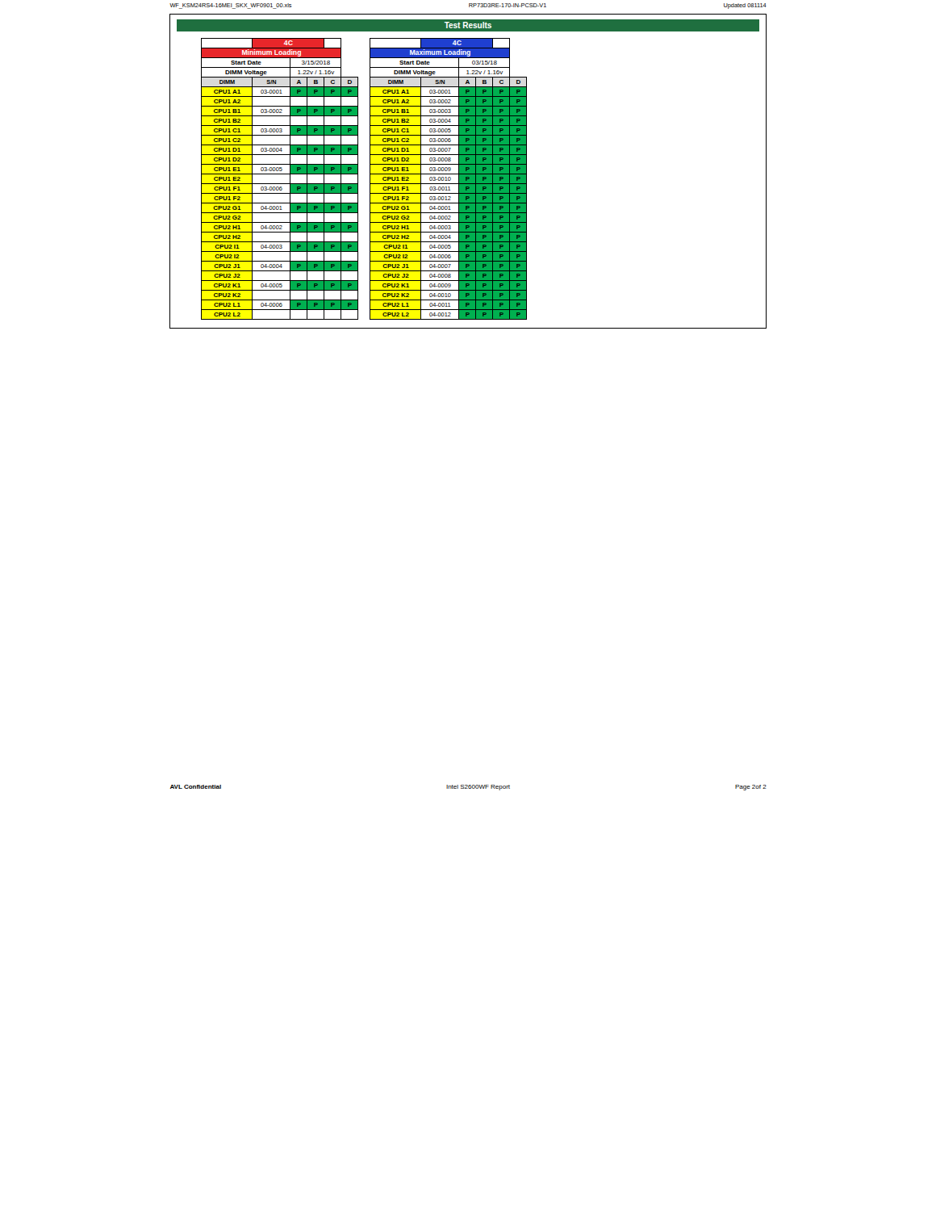WF_KSM24RS4-16MEI_SKX_WF0901_00.xls
RP73D3RE-170-IN-PCSD-V1
Updated 081114
Test Results
| | 4C | |
| Minimum Loading |
| Start Date | 3/15/2018 |
| DIMM Voltage | 1.22v / 1.16v |
| DIMM | S/N | A | B | C | D |
| CPU1 A1 | 03-0001 | P | P | P | P |
| CPU1 A2 | | | | | |
| CPU1 B1 | 03-0002 | P | P | P | P |
| CPU1 B2 | | | | | |
| CPU1 C1 | 03-0003 | P | P | P | P |
| CPU1 C2 | | | | | |
| CPU1 D1 | 03-0004 | P | P | P | P |
| CPU1 D2 | | | | | |
| CPU1 E1 | 03-0005 | P | P | P | P |
| CPU1 E2 | | | | | |
| CPU1 F1 | 03-0006 | P | P | P | P |
| CPU1 F2 | | | | | |
| CPU2 G1 | 04-0001 | P | P | P | P |
| CPU2 G2 | | | | | |
| CPU2 H1 | 04-0002 | P | P | P | P |
| CPU2 H2 | | | | | |
| CPU2 I1 | 04-0003 | P | P | P | P |
| CPU2 I2 | | | | | |
| CPU2 J1 | 04-0004 | P | P | P | P |
| CPU2 J2 | | | | | |
| CPU2 K1 | 04-0005 | P | P | P | P |
| CPU2 K2 | | | | | |
| CPU2 L1 | 04-0006 | P | P | P | P |
| CPU2 L2 | | | | | |
| | 4C | |
| Maximum Loading |
| Start Date | 03/15/18 |
| DIMM Voltage | 1.22v / 1.16v |
| DIMM | S/N | A | B | C | D |
| CPU1 A1 | 03-0001 | P | P | P | P |
| CPU1 A2 | 03-0002 | P | P | P | P |
| CPU1 B1 | 03-0003 | P | P | P | P |
| CPU1 B2 | 03-0004 | P | P | P | P |
| CPU1 C1 | 03-0005 | P | P | P | P |
| CPU1 C2 | 03-0006 | P | P | P | P |
| CPU1 D1 | 03-0007 | P | P | P | P |
| CPU1 D2 | 03-0008 | P | P | P | P |
| CPU1 E1 | 03-0009 | P | P | P | P |
| CPU1 E2 | 03-0010 | P | P | P | P |
| CPU1 F1 | 03-0011 | P | P | P | P |
| CPU1 F2 | 03-0012 | P | P | P | P |
| CPU2 G1 | 04-0001 | P | P | P | P |
| CPU2 G2 | 04-0002 | P | P | P | P |
| CPU2 H1 | 04-0003 | P | P | P | P |
| CPU2 H2 | 04-0004 | P | P | P | P |
| CPU2 I1 | 04-0005 | P | P | P | P |
| CPU2 I2 | 04-0006 | P | P | P | P |
| CPU2 J1 | 04-0007 | P | P | P | P |
| CPU2 J2 | 04-0008 | P | P | P | P |
| CPU2 K1 | 04-0009 | P | P | P | P |
| CPU2 K2 | 04-0010 | P | P | P | P |
| CPU2 L1 | 04-0011 | P | P | P | P |
| CPU2 L2 | 04-0012 | P | P | P | P |
AVL Confidential
Intel S2600WF Report
Page 2of 2